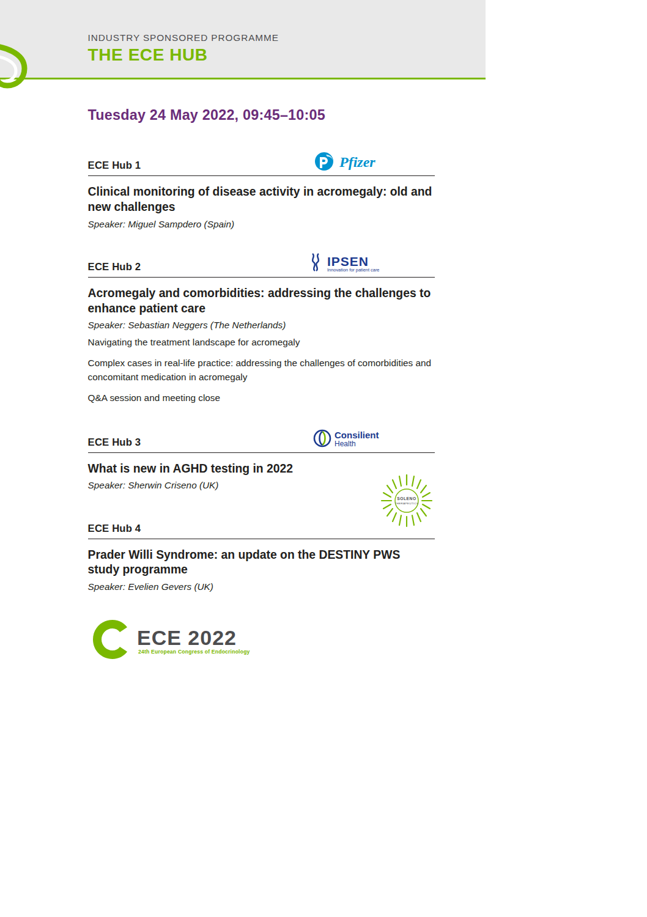Industry Sponsored Programme
The ECE Hub
Tuesday 24 May 2022, 09:45–10:05
ECE Hub 1 Pfizer
Clinical monitoring of disease activity in acromegaly: old and new challenges
Speaker: Miguel Sampdero (Spain)
ECE Hub 2 IPSEN Innovation for patient care
Acromegaly and comorbidities: addressing the challenges to enhance patient care
Speaker: Sebastian Neggers (The Netherlands)
Navigating the treatment landscape for acromegaly
Complex cases in real-life practice: addressing the challenges of comorbidities and concomitant medication in acromegaly
Q&A session and meeting close
ECE Hub 3 Consilient Health
What is new in AGHD testing in 2022
Speaker: Sherwin Criseno (UK)
SOLENO THERAPEUTICS
ECE Hub 4
Prader Willi Syndrome: an update on the DESTINY PWS study programme
Speaker: Evelien Gevers (UK)
ECE 2022 24th European Congress of Endocrinology